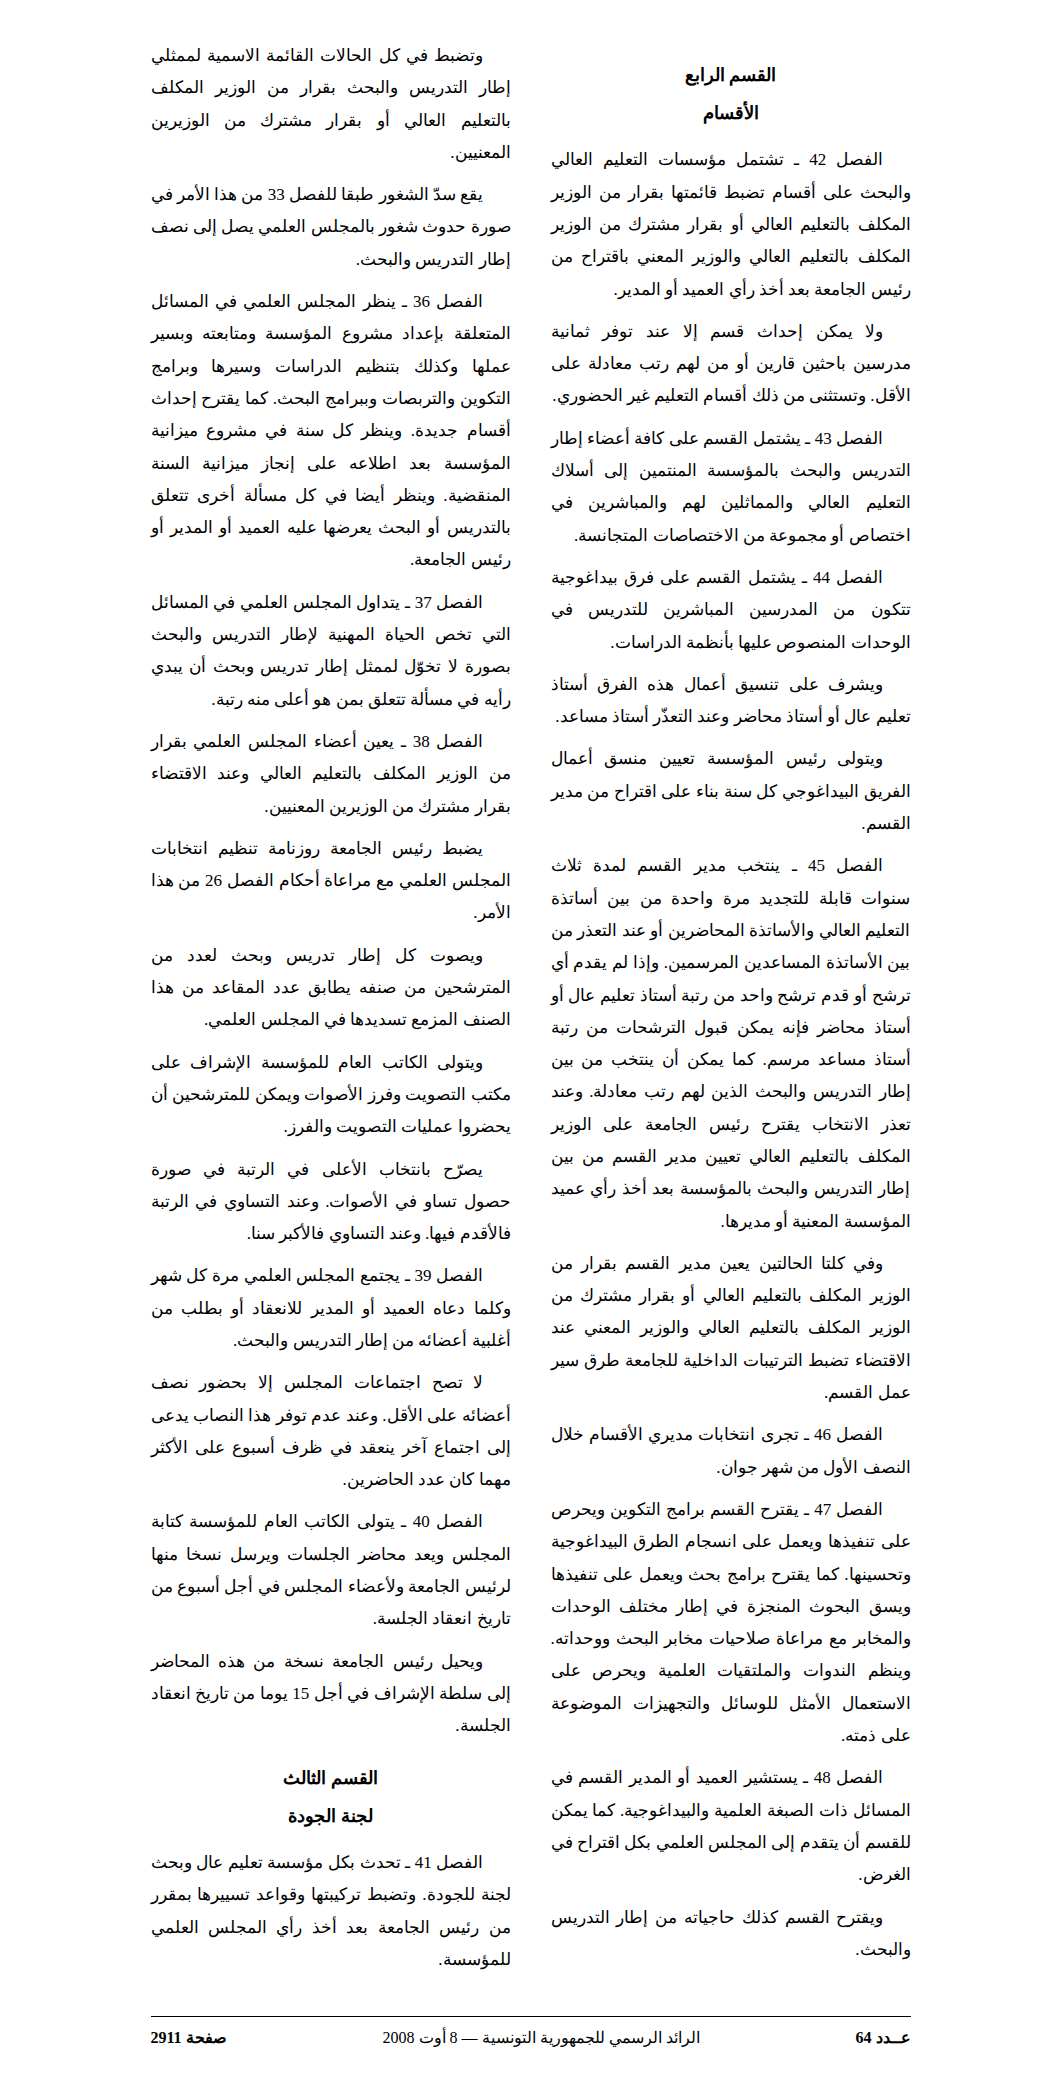القسم الرابع
الأقسام
الفصل 42 ـ تشتمل مؤسسات التعليم العالي والبحث على أقسام تضبط قائمتها بقرار من الوزير المكلف بالتعليم العالي أو بقرار مشترك من الوزير المكلف بالتعليم العالي والوزير المعني باقتراح من رئيس الجامعة بعد أخذ رأي العميد أو المدير.
ولا يمكن إحداث قسم إلا عند توفر ثمانية مدرسين باحثين قارين أو من لهم رتب معادلة على الأقل. وتستثنى من ذلك أقسام التعليم غير الحضوري.
الفصل 43 ـ يشتمل القسم على كافة أعضاء إطار التدريس والبحث بالمؤسسة المنتمين إلى أسلاك التعليم العالي والمماثلين لهم والمباشرين في اختصاص أو مجموعة من الاختصاصات المتجانسة.
الفصل 44 ـ يشتمل القسم على فرق بيداغوجية تتكون من المدرسين المباشرين للتدريس في الوحدات المنصوص عليها بأنظمة الدراسات.
ويشرف على تنسيق أعمال هذه الفرق أستاذ تعليم عال أو أستاذ محاضر وعند التعذّر أستاذ مساعد.
ويتولى رئيس المؤسسة تعيين منسق أعمال الفريق البيداغوجي كل سنة بناء على اقتراح من مدير القسم.
الفصل 45 ـ ينتخب مدير القسم لمدة ثلاث سنوات قابلة للتجديد مرة واحدة من بين أساتذة التعليم العالي والأساتذة المحاضرين أو عند التعذر من بين الأساتذة المساعدين المرسمين. وإذا لم يقدم أي ترشح أو قدم ترشح واحد من رتبة أستاذ تعليم عال أو أستاذ محاضر فإنه يمكن قبول الترشحات من رتبة أستاذ مساعد مرسم. كما يمكن أن ينتخب من بين إطار التدريس والبحث الذين لهم رتب معادلة. وعند تعذر الانتخاب يقترح رئيس الجامعة على الوزير المكلف بالتعليم العالي تعيين مدير القسم من بين إطار التدريس والبحث بالمؤسسة بعد أخذ رأي عميد المؤسسة المعنية أو مديرها.
وفي كلتا الحالتين يعين مدير القسم بقرار من الوزير المكلف بالتعليم العالي أو بقرار مشترك من الوزير المكلف بالتعليم العالي والوزير المعني عند الاقتضاء تضبط الترتيبات الداخلية للجامعة طرق سير عمل القسم.
الفصل 46 ـ تجرى انتخابات مديري الأقسام خلال النصف الأول من شهر جوان.
الفصل 47 ـ يقترح القسم برامج التكوين ويحرص على تنفيذها ويعمل على انسجام الطرق البيداغوجية وتحسينها. كما يقترح برامج بحث ويعمل على تنفيذها ويسق البحوث المنجزة في إطار مختلف الوحدات والمخابر مع مراعاة صلاحيات مخابر البحث ووحداته. وينظم الندوات والملتقيات العلمية ويحرص على الاستعمال الأمثل للوسائل والتجهيزات الموضوعة على ذمته.
الفصل 48 ـ يستشير العميد أو المدير القسم في المسائل ذات الصبغة العلمية والبيداغوجية. كما يمكن للقسم أن يتقدم إلى المجلس العلمي بكل اقتراح في الغرض.
ويقترح القسم كذلك حاجياته من إطار التدريس والبحث.
وتضبط في كل الحالات القائمة الاسمية لممثلي إطار التدريس والبحث بقرار من الوزير المكلف بالتعليم العالي أو بقرار مشترك من الوزيرين المعنيين.
يقع سدّ الشغور طبقا للفصل 33 من هذا الأمر في صورة حدوث شغور بالمجلس العلمي يصل إلى نصف إطار التدريس والبحث.
الفصل 36 ـ ينظر المجلس العلمي في المسائل المتعلقة بإعداد مشروع المؤسسة ومتابعته وبسير عملها وكذلك بتنظيم الدراسات وسيرها وبرامج التكوين والتربصات وببرامج البحث. كما يقترح إحداث أقسام جديدة. وينظر كل سنة في مشروع ميزانية المؤسسة بعد اطلاعه على إنجاز ميزانية السنة المنقضية. وينظر أيضا في كل مسألة أخرى تتعلق بالتدريس أو البحث يعرضها عليه العميد أو المدير أو رئيس الجامعة.
الفصل 37 ـ يتداول المجلس العلمي في المسائل التي تخص الحياة المهنية لإطار التدريس والبحث بصورة لا تخوّل لممثل إطار تدريس وبحث أن يبدي رأيه في مسألة تتعلق بمن هو أعلى منه رتبة.
الفصل 38 ـ يعين أعضاء المجلس العلمي بقرار من الوزير المكلف بالتعليم العالي وعند الاقتضاء بقرار مشترك من الوزيرين المعنيين.
يضبط رئيس الجامعة روزنامة تنظيم انتخابات المجلس العلمي مع مراعاة أحكام الفصل 26 من هذا الأمر.
ويصوت كل إطار تدريس وبحث لعدد من المترشحين من صنفه يطابق عدد المقاعد من هذا الصنف المزمع تسديدها في المجلس العلمي.
ويتولى الكاتب العام للمؤسسة الإشراف على مكتب التصويت وفرز الأصوات ويمكن للمترشحين أن يحضروا عمليات التصويت والفرز.
يصرّح بانتخاب الأعلى في الرتبة في صورة حصول تساو في الأصوات. وعند التساوي في الرتبة فالأقدم فيها. وعند التساوي فالأكبر سنا.
الفصل 39 ـ يجتمع المجلس العلمي مرة كل شهر وكلما دعاه العميد أو المدير للانعقاد أو بطلب من أغلبية أعضائه من إطار التدريس والبحث.
لا تصح اجتماعات المجلس إلا بحضور نصف أعضائه على الأقل. وعند عدم توفر هذا النصاب يدعى إلى اجتماع آخر ينعقد في ظرف أسبوع على الأكثر مهما كان عدد الحاضرين.
الفصل 40 ـ يتولى الكاتب العام للمؤسسة كتابة المجلس ويعد محاضر الجلسات ويرسل نسخا منها لرئيس الجامعة ولأعضاء المجلس في أجل أسبوع من تاريخ انعقاد الجلسة.
ويحيل رئيس الجامعة نسخة من هذه المحاضر إلى سلطة الإشراف في أجل 15 يوما من تاريخ انعقاد الجلسة.
القسم الثالث
لجنة الجودة
الفصل 41 ـ تحدث بكل مؤسسة تعليم عال وبحث لجنة للجودة. وتضبط تركيبتها وقواعد تسييرها بمقرر من رئيس الجامعة بعد أخذ رأي المجلس العلمي للمؤسسة.
عــدد 64
الرائد الرسمي للجمهورية التونسية — 8 أوت 2008
صفحة 2911